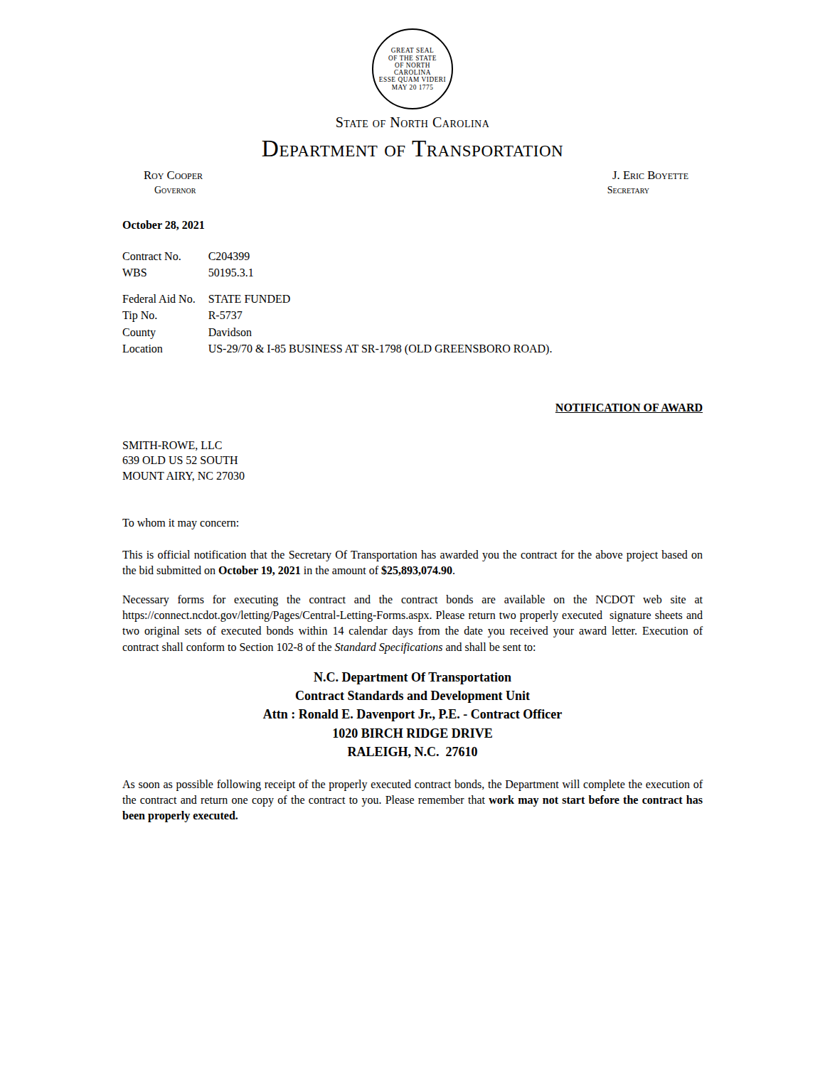GREAT SEAL
OF THE STATE
OF NORTH
CAROLINA
ESSE QUAM VIDERI
MAY 20 1775
State of North Carolina
Department of Transportation
| Roy Cooper | J. Eric Boyette |
| Governor | Secretary |
October 28, 2021
| Contract No. | C204399 |
| WBS | 50195.3.1 |
| Federal Aid No. | STATE FUNDED |
| Tip No. | R-5737 |
| County | Davidson |
| Location | US-29/70 & I-85 BUSINESS AT SR-1798 (OLD GREENSBORO ROAD). |
NOTIFICATION OF AWARD
SMITH-ROWE, LLC
639 OLD US 52 SOUTH
MOUNT AIRY, NC 27030
To whom it may concern:
This is official notification that the Secretary Of Transportation has awarded you the contract for the above project based on the bid submitted on October 19, 2021 in the amount of $25,893,074.90.
Necessary forms for executing the contract and the contract bonds are available on the NCDOT web site at https://connect.ncdot.gov/letting/Pages/Central-Letting-Forms.aspx. Please return two properly executed signature sheets and two original sets of executed bonds within 14 calendar days from the date you received your award letter. Execution of contract shall conform to Section 102-8 of the Standard Specifications and shall be sent to:
N.C. Department Of Transportation
Contract Standards and Development Unit
Attn : Ronald E. Davenport Jr., P.E. - Contract Officer
1020 BIRCH RIDGE DRIVE
RALEIGH, N.C. 27610
As soon as possible following receipt of the properly executed contract bonds, the Department will complete the execution of the contract and return one copy of the contract to you. Please remember that work may not start before the contract has been properly executed.